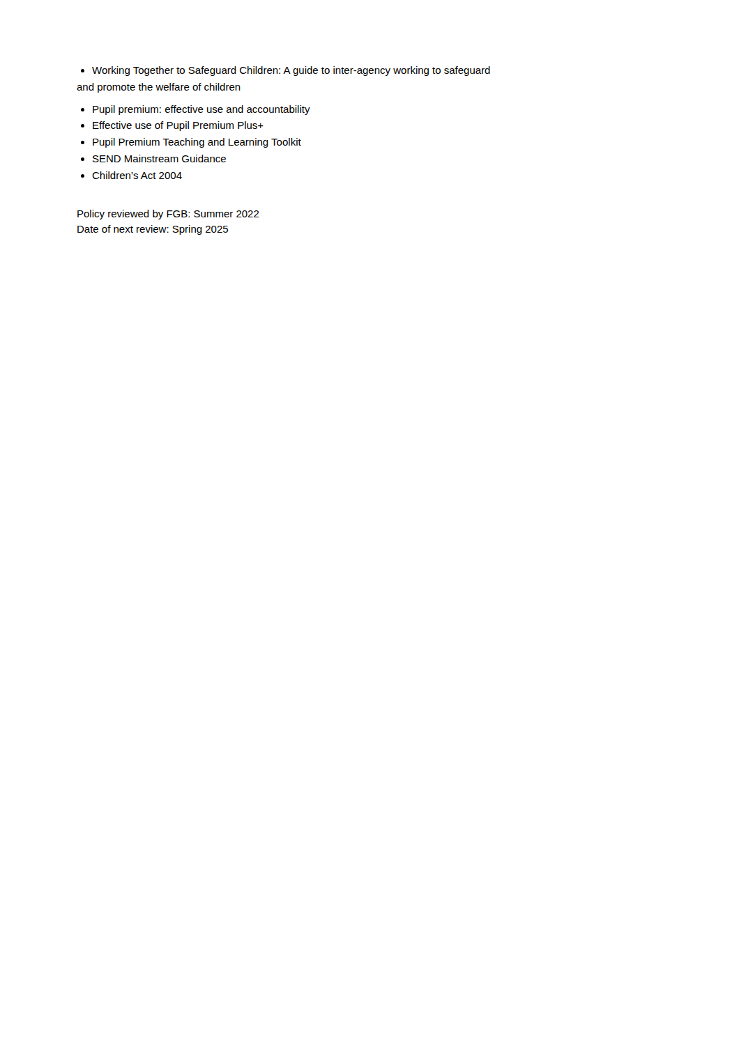Working Together to Safeguard Children: A guide to inter-agency working to safeguard
and promote the welfare of children
Pupil premium: effective use and accountability
Effective use of Pupil Premium Plus+
Pupil Premium Teaching and Learning Toolkit
SEND Mainstream Guidance
Children’s Act 2004
Policy reviewed by FGB: Summer 2022
Date of next review: Spring 2025